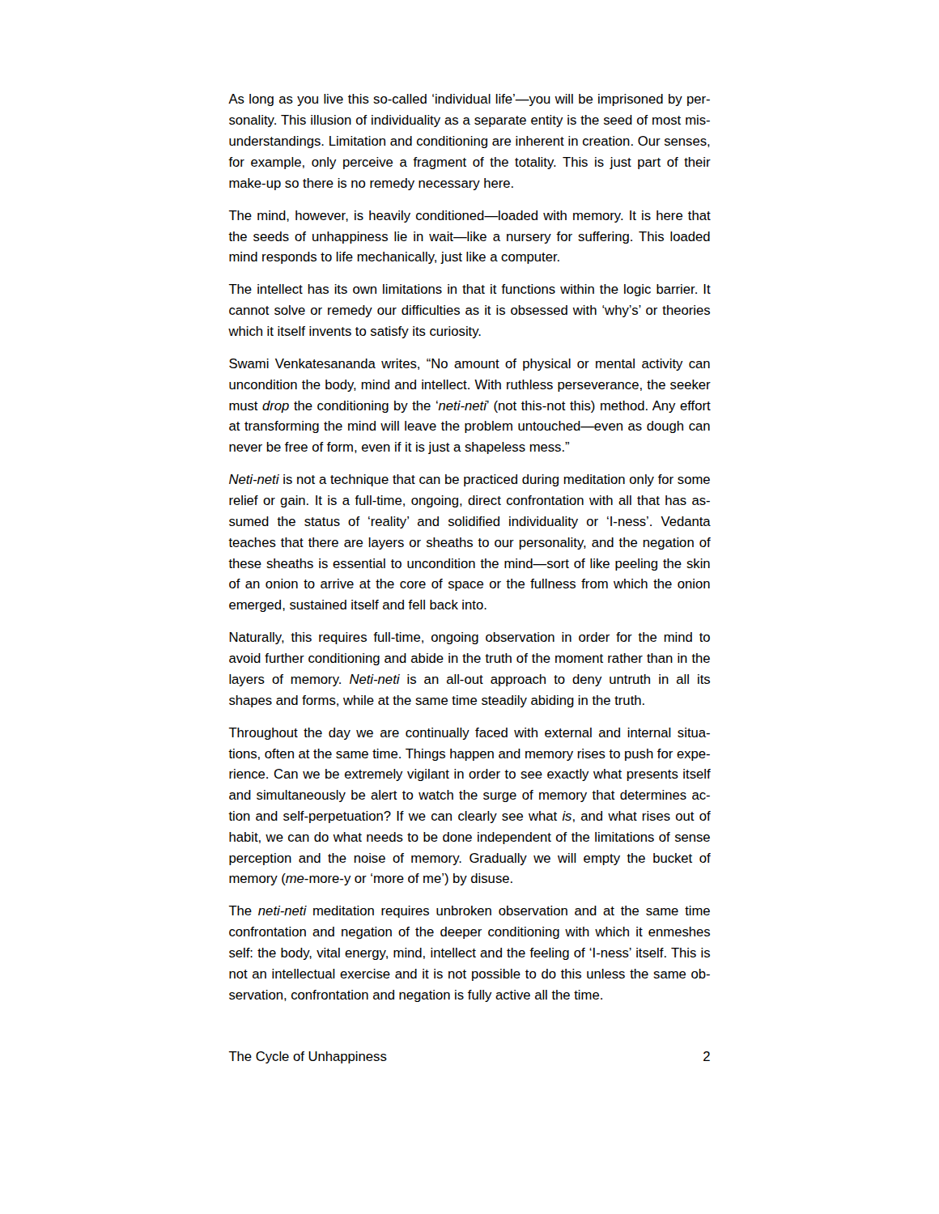As long as you live this so-called ‘individual life’—you will be imprisoned by personality. This illusion of individuality as a separate entity is the seed of most misunderstandings. Limitation and conditioning are inherent in creation. Our senses, for example, only perceive a fragment of the totality. This is just part of their make-up so there is no remedy necessary here.
The mind, however, is heavily conditioned—loaded with memory. It is here that the seeds of unhappiness lie in wait—like a nursery for suffering. This loaded mind responds to life mechanically, just like a computer.
The intellect has its own limitations in that it functions within the logic barrier. It cannot solve or remedy our difficulties as it is obsessed with ‘why’s’ or theories which it itself invents to satisfy its curiosity.
Swami Venkatesananda writes, “No amount of physical or mental activity can uncondition the body, mind and intellect. With ruthless perseverance, the seeker must drop the conditioning by the ‘neti-neti’ (not this-not this) method. Any effort at transforming the mind will leave the problem untouched—even as dough can never be free of form, even if it is just a shapeless mess.”
Neti-neti is not a technique that can be practiced during meditation only for some relief or gain. It is a full-time, ongoing, direct confrontation with all that has assumed the status of ‘reality’ and solidified individuality or ‘I-ness’. Vedanta teaches that there are layers or sheaths to our personality, and the negation of these sheaths is essential to uncondition the mind—sort of like peeling the skin of an onion to arrive at the core of space or the fullness from which the onion emerged, sustained itself and fell back into.
Naturally, this requires full-time, ongoing observation in order for the mind to avoid further conditioning and abide in the truth of the moment rather than in the layers of memory. Neti-neti is an all-out approach to deny untruth in all its shapes and forms, while at the same time steadily abiding in the truth.
Throughout the day we are continually faced with external and internal situations, often at the same time. Things happen and memory rises to push for experience. Can we be extremely vigilant in order to see exactly what presents itself and simultaneously be alert to watch the surge of memory that determines action and self-perpetuation? If we can clearly see what is, and what rises out of habit, we can do what needs to be done independent of the limitations of sense perception and the noise of memory. Gradually we will empty the bucket of memory (me-more-y or ‘more of me’) by disuse.
The neti-neti meditation requires unbroken observation and at the same time confrontation and negation of the deeper conditioning with which it enmeshes self: the body, vital energy, mind, intellect and the feeling of ‘I-ness’ itself. This is not an intellectual exercise and it is not possible to do this unless the same observation, confrontation and negation is fully active all the time.
The Cycle of Unhappiness
2